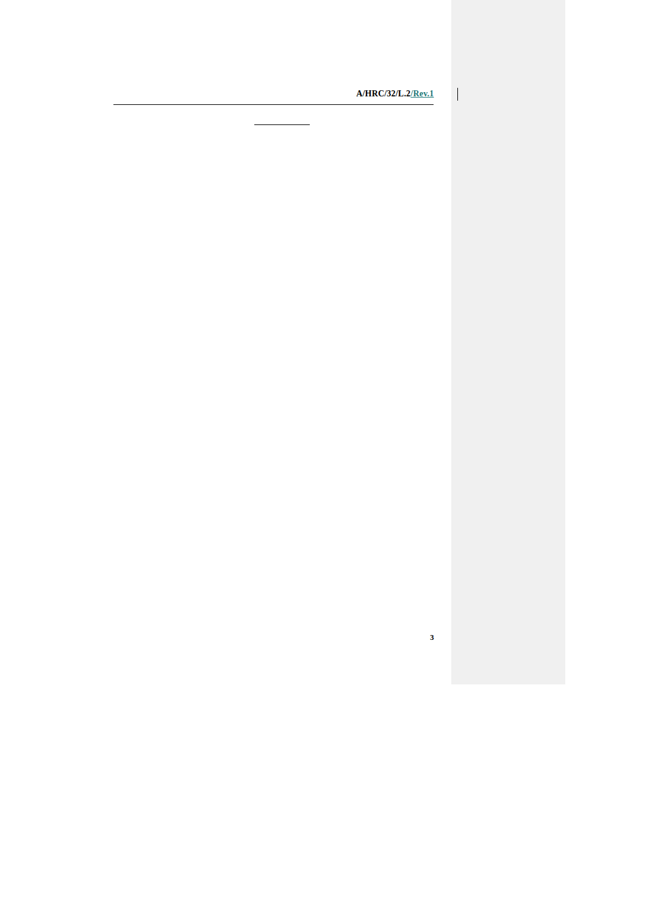A/HRC/32/L.2/Rev.1
3